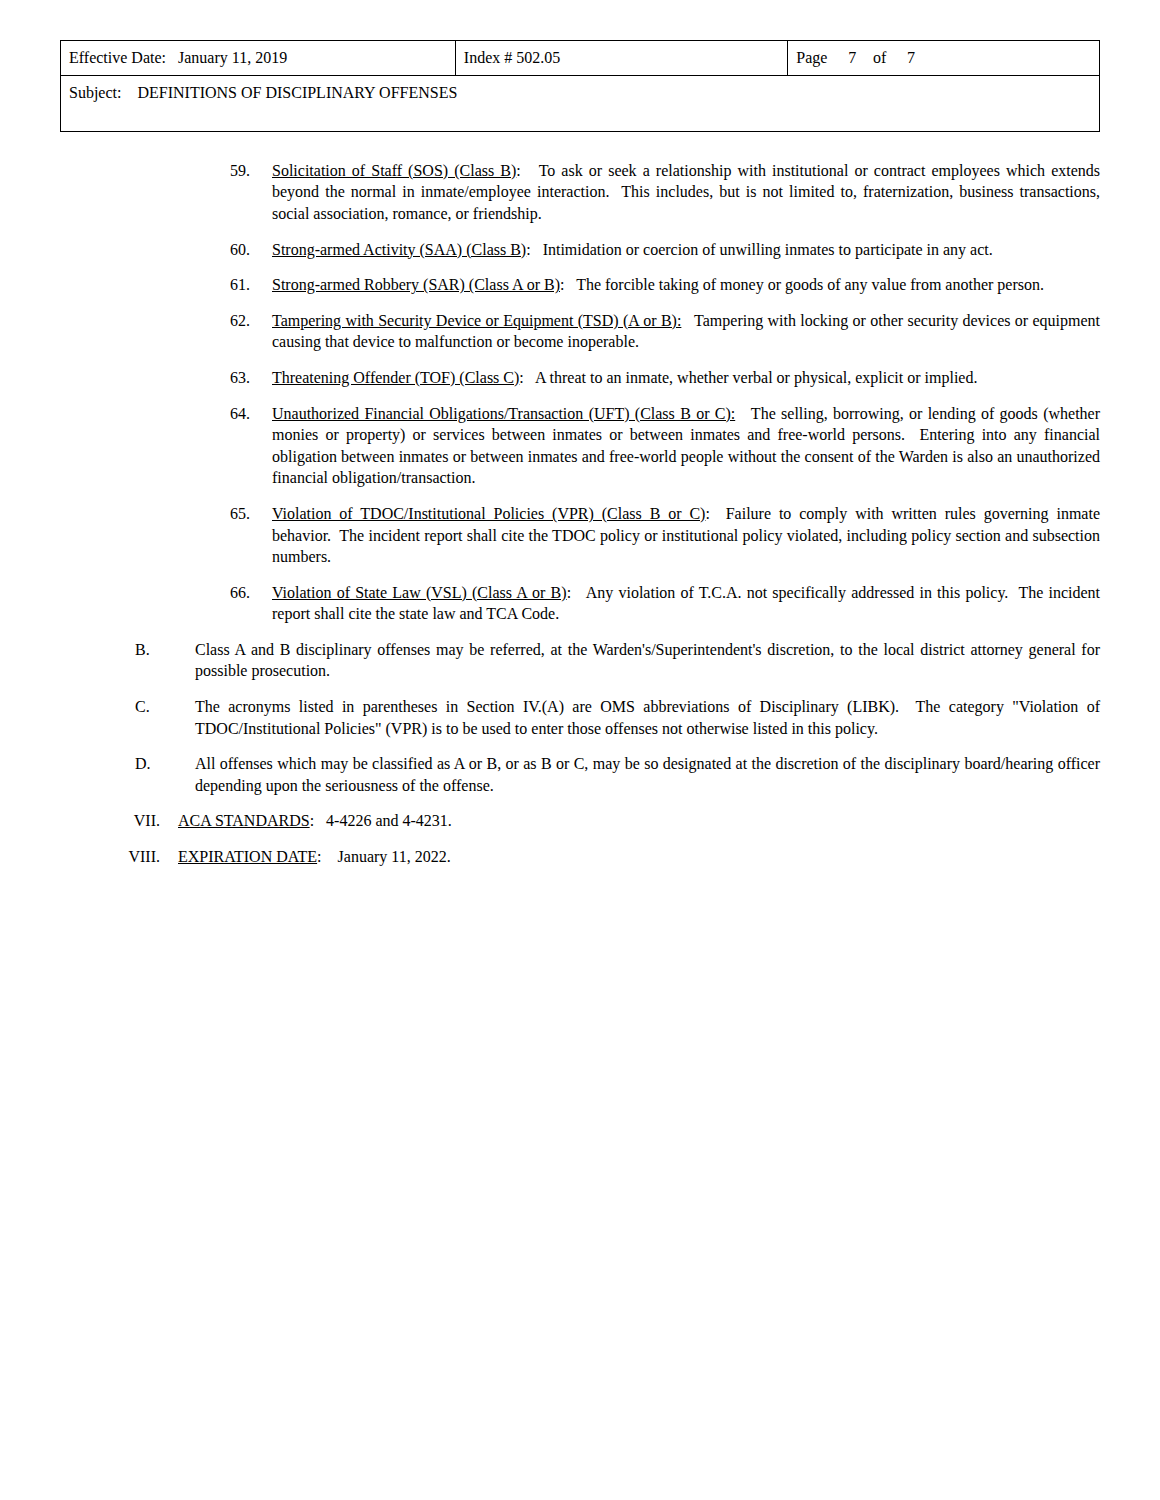| Effective Date: January 11, 2019 | Index # 502.05 | Page 7 of 7 |
| Subject: DEFINITIONS OF DISCIPLINARY OFFENSES |
59.
Solicitation of Staff (SOS) (Class B): To ask or seek a relationship with institutional or contract employees which extends beyond the normal in inmate/employee interaction. This includes, but is not limited to, fraternization, business transactions, social association, romance, or friendship.
60.
Strong-armed Activity (SAA) (Class B): Intimidation or coercion of unwilling inmates to participate in any act.
61.
Strong-armed Robbery (SAR) (Class A or B): The forcible taking of money or goods of any value from another person.
62.
Tampering with Security Device or Equipment (TSD) (A or B): Tampering with locking or other security devices or equipment causing that device to malfunction or become inoperable.
63.
Threatening Offender (TOF) (Class C): A threat to an inmate, whether verbal or physical, explicit or implied.
64.
Unauthorized Financial Obligations/Transaction (UFT) (Class B or C): The selling, borrowing, or lending of goods (whether monies or property) or services between inmates or between inmates and free-world persons. Entering into any financial obligation between inmates or between inmates and free-world people without the consent of the Warden is also an unauthorized financial obligation/transaction.
65.
Violation of TDOC/Institutional Policies (VPR) (Class B or C): Failure to comply with written rules governing inmate behavior. The incident report shall cite the TDOC policy or institutional policy violated, including policy section and subsection numbers.
66.
Violation of State Law (VSL) (Class A or B): Any violation of T.C.A. not specifically addressed in this policy. The incident report shall cite the state law and TCA Code.
B.
Class A and B disciplinary offenses may be referred, at the Warden's/Superintendent's discretion, to the local district attorney general for possible prosecution.
C.
The acronyms listed in parentheses in Section IV.(A) are OMS abbreviations of Disciplinary (LIBK). The category "Violation of TDOC/Institutional Policies" (VPR) is to be used to enter those offenses not otherwise listed in this policy.
D.
All offenses which may be classified as A or B, or as B or C, may be so designated at the discretion of the disciplinary board/hearing officer depending upon the seriousness of the offense.
VII.
ACA STANDARDS: 4-4226 and 4-4231.
VIII.
EXPIRATION DATE: January 11, 2022.